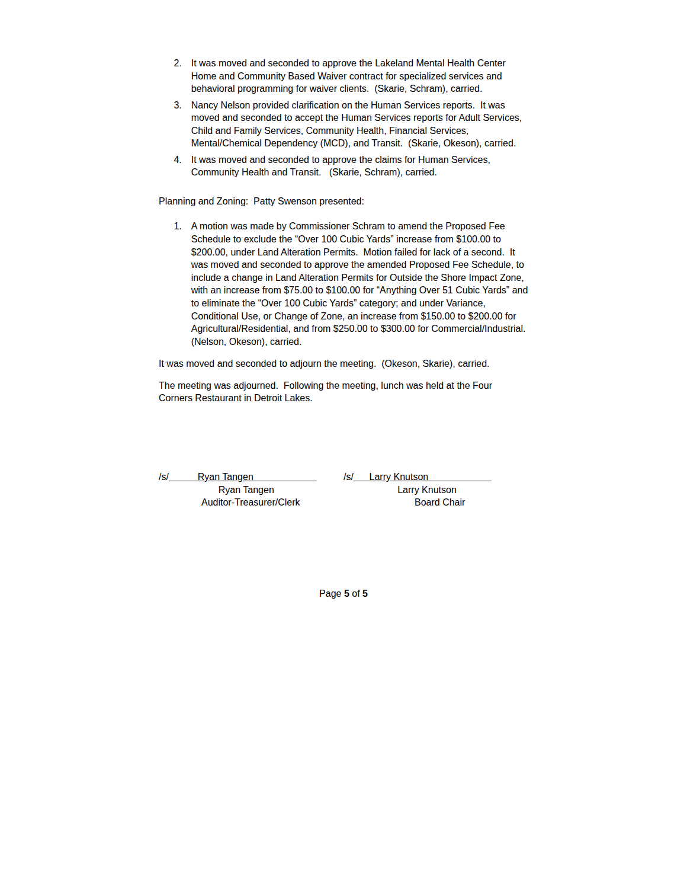It was moved and seconded to approve the Lakeland Mental Health Center Home and Community Based Waiver contract for specialized services and behavioral programming for waiver clients. (Skarie, Schram), carried.
Nancy Nelson provided clarification on the Human Services reports. It was moved and seconded to accept the Human Services reports for Adult Services, Child and Family Services, Community Health, Financial Services, Mental/Chemical Dependency (MCD), and Transit. (Skarie, Okeson), carried.
It was moved and seconded to approve the claims for Human Services, Community Health and Transit. (Skarie, Schram), carried.
Planning and Zoning: Patty Swenson presented:
A motion was made by Commissioner Schram to amend the Proposed Fee Schedule to exclude the “Over 100 Cubic Yards” increase from $100.00 to $200.00, under Land Alteration Permits. Motion failed for lack of a second. It was moved and seconded to approve the amended Proposed Fee Schedule, to include a change in Land Alteration Permits for Outside the Shore Impact Zone, with an increase from $75.00 to $100.00 for “Anything Over 51 Cubic Yards” and to eliminate the “Over 100 Cubic Yards” category; and under Variance, Conditional Use, or Change of Zone, an increase from $150.00 to $200.00 for Agricultural/Residential, and from $250.00 to $300.00 for Commercial/Industrial. (Nelson, Okeson), carried.
It was moved and seconded to adjourn the meeting. (Okeson, Skarie), carried.
The meeting was adjourned. Following the meeting, lunch was held at the Four Corners Restaurant in Detroit Lakes.
| /s/ Ryan Tangen Ryan Tangen Auditor-Treasurer/Clerk | /s/ Larry Knutson Larry Knutson Board Chair |
Page 5 of 5